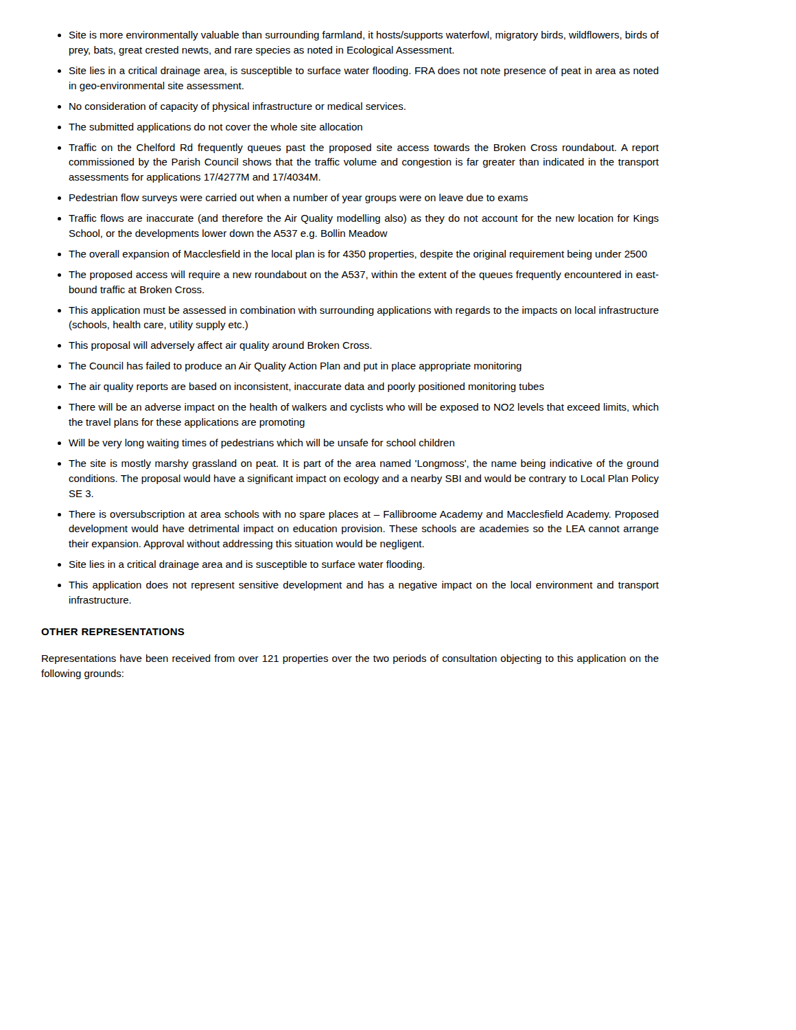Site is more environmentally valuable than surrounding farmland, it hosts/supports waterfowl, migratory birds, wildflowers, birds of prey, bats, great crested newts, and rare species as noted in Ecological Assessment.
Site lies in a critical drainage area, is susceptible to surface water flooding. FRA does not note presence of peat in area as noted in geo-environmental site assessment.
No consideration of capacity of physical infrastructure or medical services.
The submitted applications do not cover the whole site allocation
Traffic on the Chelford Rd frequently queues past the proposed site access towards the Broken Cross roundabout. A report commissioned by the Parish Council shows that the traffic volume and congestion is far greater than indicated in the transport assessments for applications 17/4277M and 17/4034M.
Pedestrian flow surveys were carried out when a number of year groups were on leave due to exams
Traffic flows are inaccurate (and therefore the Air Quality modelling also) as they do not account for the new location for Kings School, or the developments lower down the A537 e.g. Bollin Meadow
The overall expansion of Macclesfield in the local plan is for 4350 properties, despite the original requirement being under 2500
The proposed access will require a new roundabout on the A537, within the extent of the queues frequently encountered in east-bound traffic at Broken Cross.
This application must be assessed in combination with surrounding applications with regards to the impacts on local infrastructure (schools, health care, utility supply etc.)
This proposal will adversely affect air quality around Broken Cross.
The Council has failed to produce an Air Quality Action Plan and put in place appropriate monitoring
The air quality reports are based on inconsistent, inaccurate data and poorly positioned monitoring tubes
There will be an adverse impact on the health of walkers and cyclists who will be exposed to NO2 levels that exceed limits, which the travel plans for these applications are promoting
Will be very long waiting times of pedestrians which will be unsafe for school children
The site is mostly marshy grassland on peat. It is part of the area named 'Longmoss', the name being indicative of the ground conditions. The proposal would have a significant impact on ecology and a nearby SBI and would be contrary to Local Plan Policy SE 3.
There is oversubscription at area schools with no spare places at – Fallibroome Academy and Macclesfield Academy. Proposed development would have detrimental impact on education provision. These schools are academies so the LEA cannot arrange their expansion. Approval without addressing this situation would be negligent.
Site lies in a critical drainage area and is susceptible to surface water flooding.
This application does not represent sensitive development and has a negative impact on the local environment and transport infrastructure.
OTHER REPRESENTATIONS
Representations have been received from over 121 properties over the two periods of consultation objecting to this application on the following grounds: